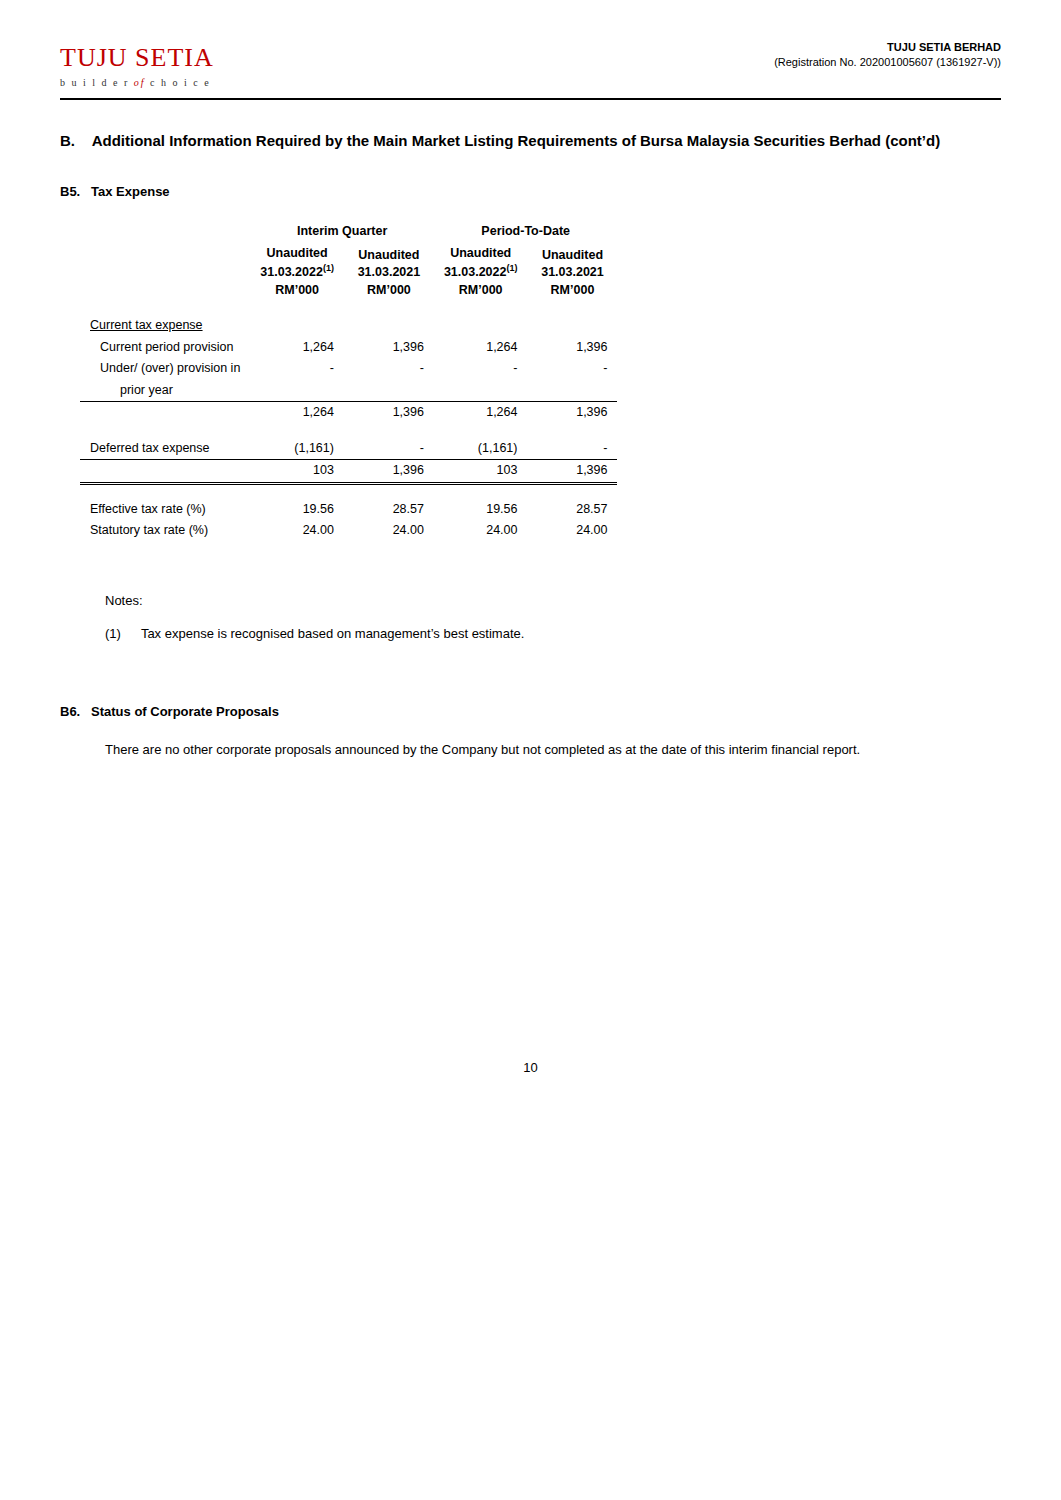TUJU SETIA
b u i l d e r of c h o i c e
TUJU SETIA BERHAD
(Registration No. 202001005607 (1361927-V))
B. Additional Information Required by the Main Market Listing Requirements of Bursa Malaysia Securities Berhad (cont’d)
B5. Tax Expense
| | Interim Quarter | Period-To-Date |
| | Unaudited 31.03.2022 (1) RM’000 | Unaudited 31.03.2021 RM’000 | Unaudited 31.03.2022 (1) RM’000 | Unaudited 31.03.2021 RM’000 |
| Current tax expense | | | | |
| Current period provision | 1,264 | 1,396 | 1,264 | 1,396 |
| Under/ (over) provision in | - | - | - | - |
| prior year | | | | |
| | 1,264 | 1,396 | 1,264 | 1,396 |
| Deferred tax expense | (1,161) | - | (1,161) | - |
| | 103 | 1,396 | 103 | 1,396 |
| Effective tax rate (%) | 19.56 | 28.57 | 19.56 | 28.57 |
| Statutory tax rate (%) | 24.00 | 24.00 | 24.00 | 24.00 |
Notes:
(1) Tax expense is recognised based on management’s best estimate.
B6. Status of Corporate Proposals
There are no other corporate proposals announced by the Company but not completed as at the date of this interim financial report.
10